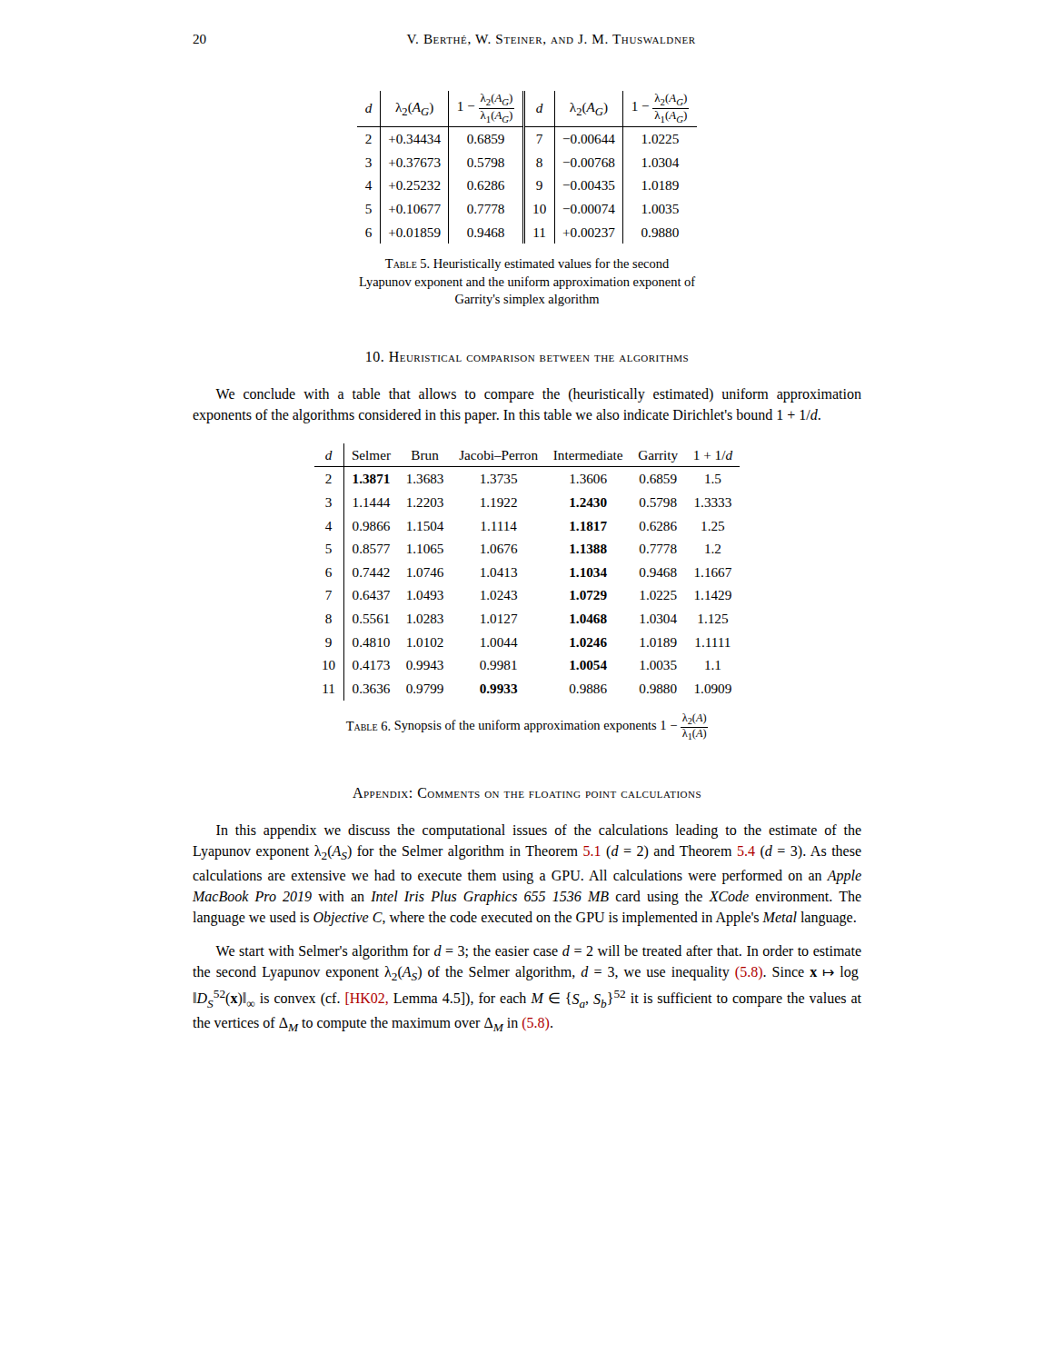20 V. Berthé, W. Steiner, and J. M. Thuswaldner
Table 5. Heuristically estimated values for the second Lyapunov exponent and the uniform approximation exponent of Garrity's simplex algorithm
| d | λ 2 ( A G ) | 1 − λ 2 ( A G ) λ 1 ( A G ) | d | λ 2 ( A G ) | 1 − λ 2 ( A G ) λ 1 ( A G ) |
| --- | --- | --- | --- | --- | --- |
| 2 | +0.34434 | 0.6859 | 7 | −0.00644 | 1.0225 |
| 3 | +0.37673 | 0.5798 | 8 | −0.00768 | 1.0304 |
| 4 | +0.25232 | 0.6286 | 9 | −0.00435 | 1.0189 |
| 5 | +0.10677 | 0.7778 | 10 | −0.00074 | 1.0035 |
| 6 | +0.01859 | 0.9468 | 11 | +0.00237 | 0.9880 |
10. Heuristical comparison between the algorithms
We conclude with a table that allows to compare the (heuristically estimated) uniform approximation exponents of the algorithms considered in this paper. In this table we also indicate Dirichlet's bound 1 + 1/d.
Table 6. Synopsis of the uniform approximation exponents 1 − λ 2 ( A ) λ 1 ( A )
| d | Selmer | Brun | Jacobi–Perron | Intermediate | Garrity | 1 + 1/ d |
| --- | --- | --- | --- | --- | --- | --- |
| 2 | 1.3871 | 1.3683 | 1.3735 | 1.3606 | 0.6859 | 1.5 |
| 3 | 1.1444 | 1.2203 | 1.1922 | 1.2430 | 0.5798 | 1.3333 |
| 4 | 0.9866 | 1.1504 | 1.1114 | 1.1817 | 0.6286 | 1.25 |
| 5 | 0.8577 | 1.1065 | 1.0676 | 1.1388 | 0.7778 | 1.2 |
| 6 | 0.7442 | 1.0746 | 1.0413 | 1.1034 | 0.9468 | 1.1667 |
| 7 | 0.6437 | 1.0493 | 1.0243 | 1.0729 | 1.0225 | 1.1429 |
| 8 | 0.5561 | 1.0283 | 1.0127 | 1.0468 | 1.0304 | 1.125 |
| 9 | 0.4810 | 1.0102 | 1.0044 | 1.0246 | 1.0189 | 1.1111 |
| 10 | 0.4173 | 0.9943 | 0.9981 | 1.0054 | 1.0035 | 1.1 |
| 11 | 0.3636 | 0.9799 | 0.9933 | 0.9886 | 0.9880 | 1.0909 |
Appendix: Comments on the floating point calculations
In this appendix we discuss the computational issues of the calculations leading to the estimate of the Lyapunov exponent λ2(AS) for the Selmer algorithm in Theorem 5.1 (d = 2) and Theorem 5.4 (d = 3). As these calculations are extensive we had to execute them using a GPU. All calculations were performed on an Apple MacBook Pro 2019 with an Intel Iris Plus Graphics 655 1536 MB card using the XCode environment. The language we used is Objective C, where the code executed on the GPU is implemented in Apple's Metal language.
We start with Selmer's algorithm for d = 3; the easier case d = 2 will be treated after that. In order to estimate the second Lyapunov exponent λ2(AS) of the Selmer algorithm, d = 3, we use inequality (5.8). Since x ↦ log ‖DS52(x)‖∞ is convex (cf. [HK02, Lemma 4.5]), for each M ∈ {Sa, Sb}52 it is sufficient to compare the values at the vertices of ΔM to compute the maximum over ΔM in (5.8).